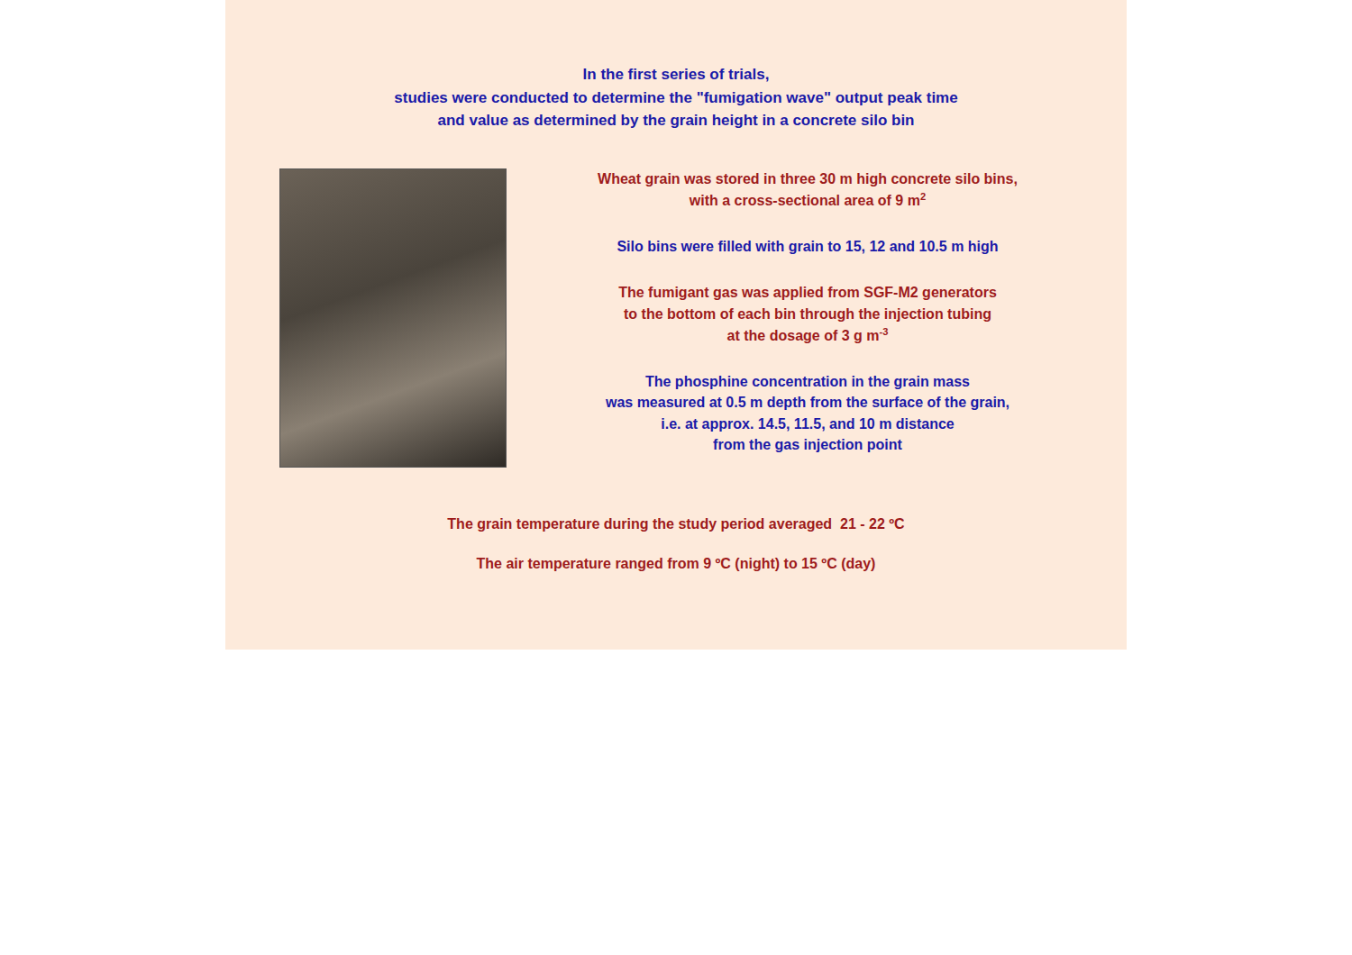In the first series of trials,
studies were conducted to determine the "fumigation wave" output peak time
and value as determined by the grain height in a concrete silo bin
Wheat grain was stored in three 30 m high concrete silo bins,
with a cross-sectional area of 9 m2
Silo bins were filled with grain to 15, 12 and 10.5 m high
The fumigant gas was applied from SGF-M2 generators
to the bottom of each bin through the injection tubing
at the dosage of 3 g m-3
The phosphine concentration in the grain mass
was measured at 0.5 m depth from the surface of the grain,
i.e. at approx. 14.5, 11.5, and 10 m distance
from the gas injection point
The grain temperature during the study period averaged 21 - 22 ºC
The air temperature ranged from 9 ºC (night) to 15 ºC (day)